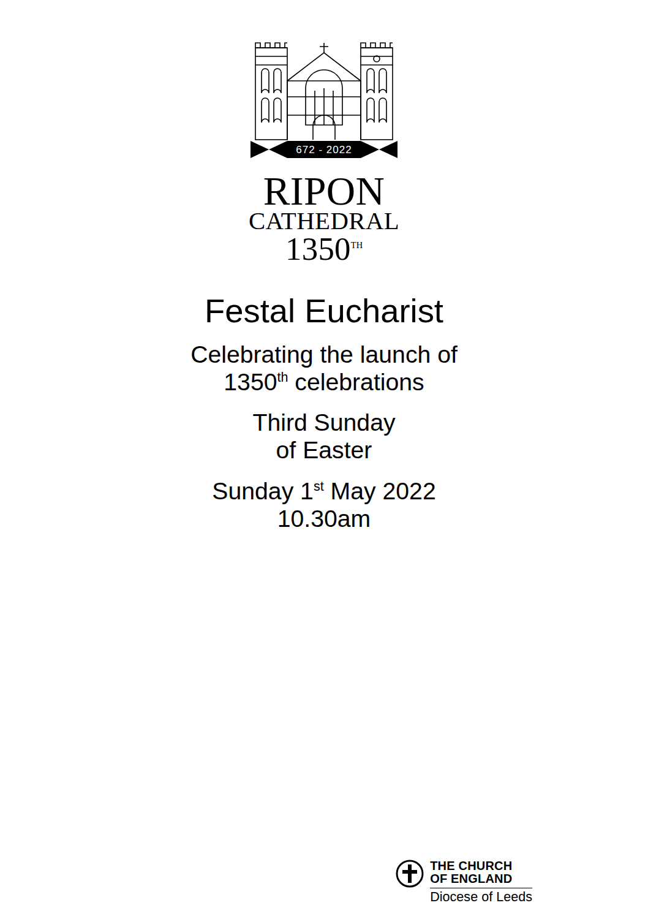672 - 2022
RIPON CATHEDRAL 1350TH
Festal Eucharist
Celebrating the launch of
1350th celebrations
Third Sunday
of Easter
Sunday 1st May 2022
10.30am
THE CHURCH OF ENGLAND
Diocese of Leeds